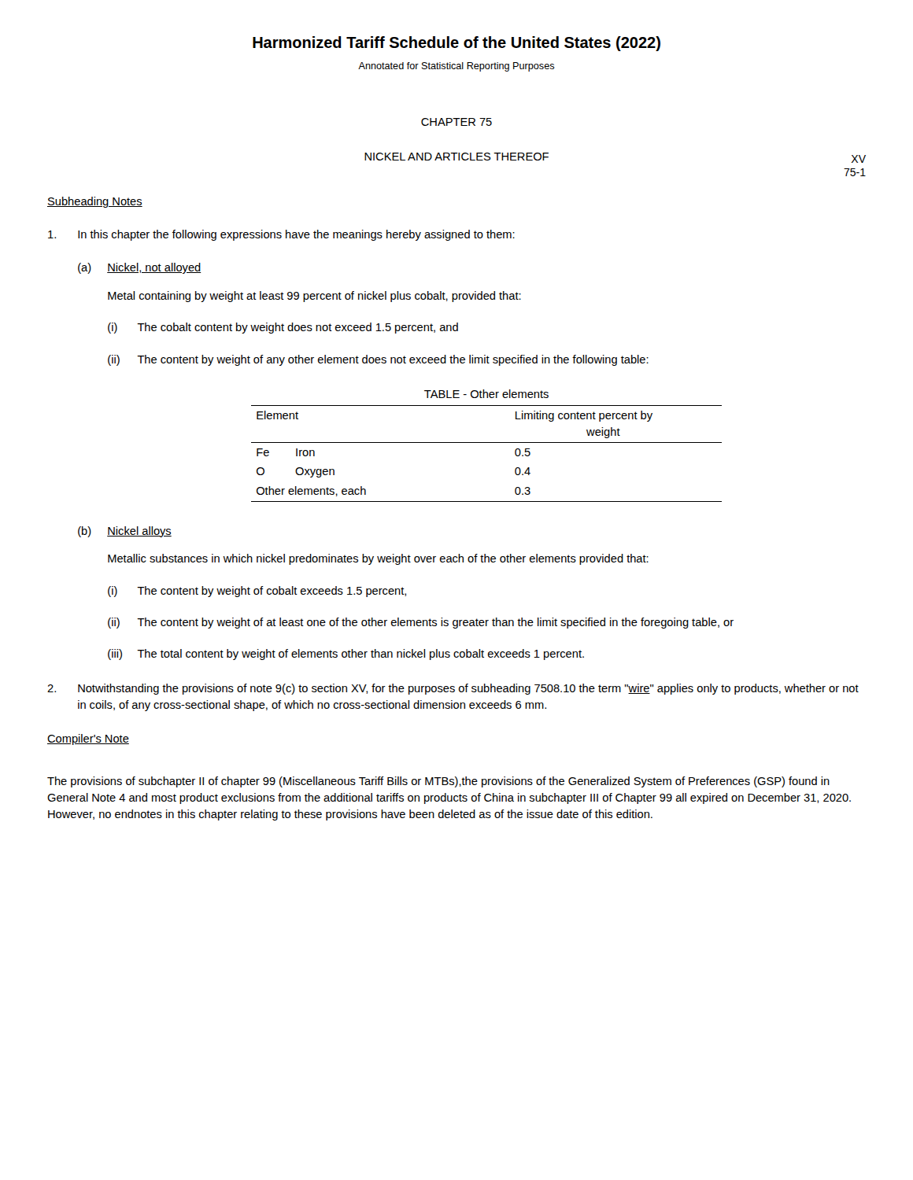Harmonized Tariff Schedule of the United States (2022)
Annotated for Statistical Reporting Purposes
CHAPTER 75
NICKEL AND ARTICLES THEREOF
XV
75-1
Subheading Notes
1. In this chapter the following expressions have the meanings hereby assigned to them:
(a) Nickel, not alloyed
Metal containing by weight at least 99 percent of nickel plus cobalt, provided that:
(i) The cobalt content by weight does not exceed 1.5 percent, and
(ii) The content by weight of any other element does not exceed the limit specified in the following table:
TABLE - Other elements
| Element | Limiting content percent by weight |
| --- | --- |
| Fe | Iron | 0.5 |
| O | Oxygen | 0.4 |
| Other elements, each | 0.3 |
(b) Nickel alloys
Metallic substances in which nickel predominates by weight over each of the other elements provided that:
(i) The content by weight of cobalt exceeds 1.5 percent,
(ii) The content by weight of at least one of the other elements is greater than the limit specified in the foregoing table, or
(iii) The total content by weight of elements other than nickel plus cobalt exceeds 1 percent.
2. Notwithstanding the provisions of note 9(c) to section XV, for the purposes of subheading 7508.10 the term "wire" applies only to products, whether or not in coils, of any cross-sectional shape, of which no cross-sectional dimension exceeds 6 mm.
Compiler's Note
The provisions of subchapter II of chapter 99 (Miscellaneous Tariff Bills or MTBs),the provisions of the Generalized System of Preferences (GSP) found in General Note 4 and most product exclusions from the additional tariffs on products of China in subchapter III of Chapter 99 all expired on December 31, 2020. However, no endnotes in this chapter relating to these provisions have been deleted as of the issue date of this edition.